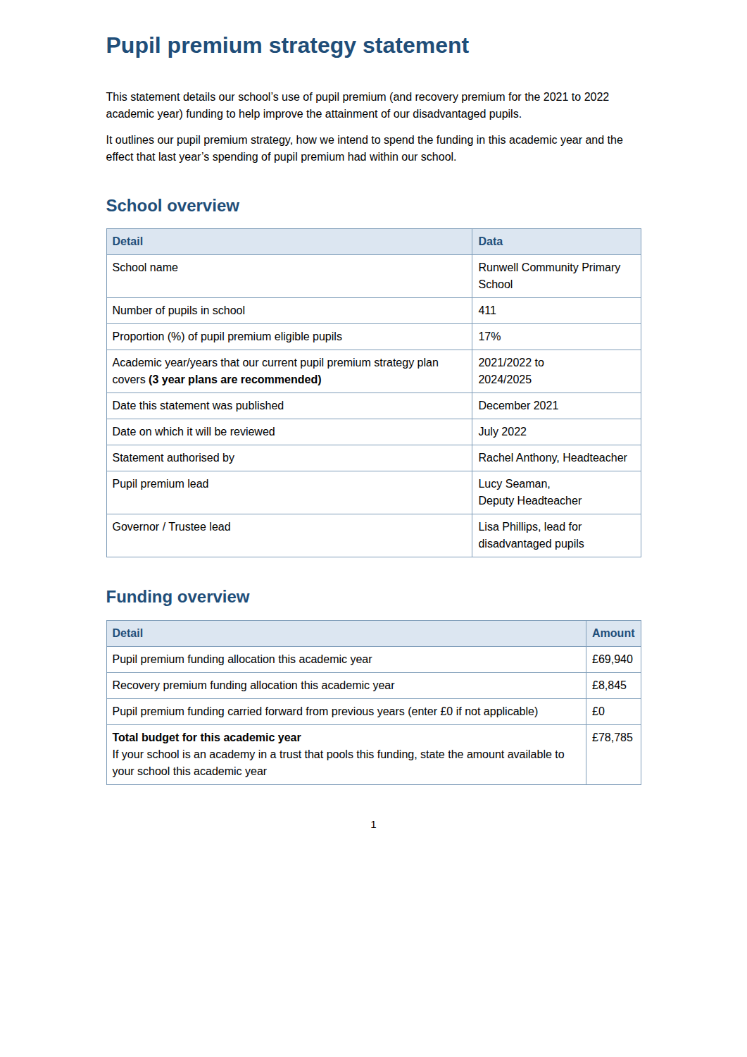Pupil premium strategy statement
This statement details our school’s use of pupil premium (and recovery premium for the 2021 to 2022 academic year) funding to help improve the attainment of our disadvantaged pupils.
It outlines our pupil premium strategy, how we intend to spend the funding in this academic year and the effect that last year’s spending of pupil premium had within our school.
School overview
| Detail | Data |
| --- | --- |
| School name | Runwell Community Primary School |
| Number of pupils in school | 411 |
| Proportion (%) of pupil premium eligible pupils | 17% |
| Academic year/years that our current pupil premium strategy plan covers (3 year plans are recommended) | 2021/2022 to 2024/2025 |
| Date this statement was published | December 2021 |
| Date on which it will be reviewed | July 2022 |
| Statement authorised by | Rachel Anthony, Headteacher |
| Pupil premium lead | Lucy Seaman, Deputy Headteacher |
| Governor / Trustee lead | Lisa Phillips, lead for disadvantaged pupils |
Funding overview
| Detail | Amount |
| --- | --- |
| Pupil premium funding allocation this academic year | £69,940 |
| Recovery premium funding allocation this academic year | £8,845 |
| Pupil premium funding carried forward from previous years (enter £0 if not applicable) | £0 |
| Total budget for this academic year If your school is an academy in a trust that pools this funding, state the amount available to your school this academic year | £78,785 |
1